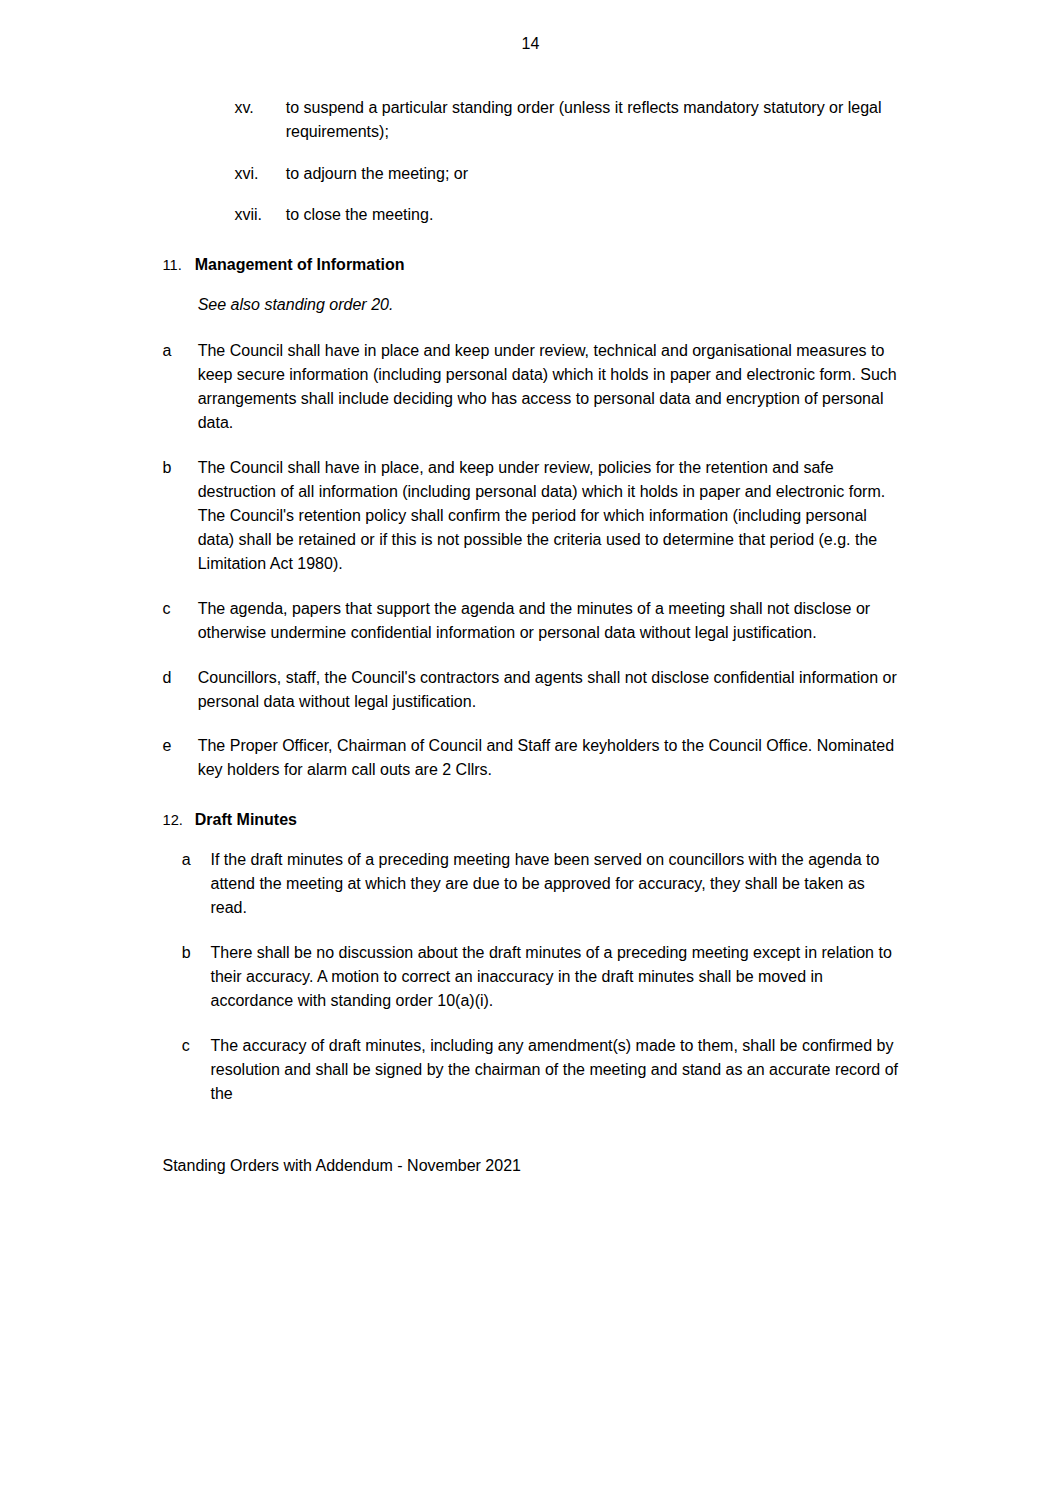14
xv. to suspend a particular standing order (unless it reflects mandatory statutory or legal requirements);
xvi. to adjourn the meeting; or
xvii. to close the meeting.
11. Management of Information
See also standing order 20.
a The Council shall have in place and keep under review, technical and organisational measures to keep secure information (including personal data) which it holds in paper and electronic form. Such arrangements shall include deciding who has access to personal data and encryption of personal data.
b The Council shall have in place, and keep under review, policies for the retention and safe destruction of all information (including personal data) which it holds in paper and electronic form. The Council's retention policy shall confirm the period for which information (including personal data) shall be retained or if this is not possible the criteria used to determine that period (e.g. the Limitation Act 1980).
c The agenda, papers that support the agenda and the minutes of a meeting shall not disclose or otherwise undermine confidential information or personal data without legal justification.
d Councillors, staff, the Council's contractors and agents shall not disclose confidential information or personal data without legal justification.
e The Proper Officer, Chairman of Council and Staff are keyholders to the Council Office. Nominated key holders for alarm call outs are 2 Cllrs.
12. Draft Minutes
a If the draft minutes of a preceding meeting have been served on councillors with the agenda to attend the meeting at which they are due to be approved for accuracy, they shall be taken as read.
b There shall be no discussion about the draft minutes of a preceding meeting except in relation to their accuracy. A motion to correct an inaccuracy in the draft minutes shall be moved in accordance with standing order 10(a)(i).
c The accuracy of draft minutes, including any amendment(s) made to them, shall be confirmed by resolution and shall be signed by the chairman of the meeting and stand as an accurate record of the
Standing Orders with Addendum - November 2021